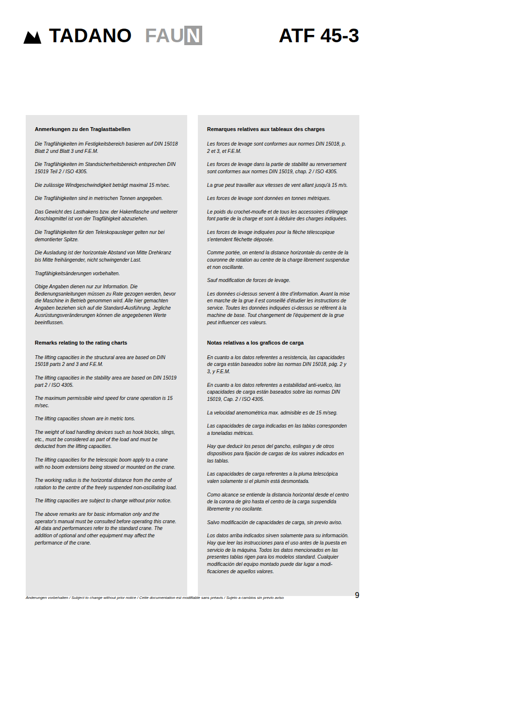TADANO FAUN
ATF 45-3
Anmerkungen zu den Traglasttabellen
Die Tragfähigkeiten im Festigkeitsbereich basieren auf DIN 15018 Blatt 2 und Blatt 3 und F.E.M.
Die Tragfähigkeiten im Standsicherheitsbereich entsprechen DIN 15019 Teil 2 / ISO 4305.
Die zulässige Windgeschwindigkeit beträgt maximal 15 m/sec.
Die Tragfähigkeiten sind in metrischen Tonnen angegeben.
Das Gewicht des Lasthakens bzw. der Hakenflasche und weiterer Anschlagmittel ist von der Tragfähigkeit abzuziehen.
Die Tragfähigkeiten für den Teleskopausleger gelten nur bei demontierter Spitze.
Die Ausladung ist der horizontale Abstand von Mitte Drehkranz bis Mitte freihängender, nicht schwingender Last.
Tragfähigkeitsänderungen vorbehalten.
Obige Angaben dienen nur zur Information. Die Bedienungsanleitungen müssen zu Rate gezogen werden, bevor die Maschine in Betrieb genommen wird. Alle hier gemachten Angaben beziehen sich auf die Standard-Ausführung. Jegliche Ausrüstungsveränderungen können die angegebenen Werte beeinflussen.
Remarks relating to the rating charts
The lifting capacities in the structural area are based on DIN 15018 parts 2 and 3 and F.E.M.
The lifting capacities in the stability area are based on DIN 15019 part 2 / ISO 4305.
The maximum permissible wind speed for crane operation is 15 m/sec.
The lifting capacities shown are in metric tons.
The weight of load handling devices such as hook blocks, slings, etc., must be considered as part of the load and must be deducted from the lifting capacities.
The lifting capacities for the telescopic boom apply to a crane with no boom extensions being stowed or mounted on the crane.
The working radius is the horizontal distance from the centre of rotation to the centre of the freely suspended non-oscillating load.
The lifting capacities are subject to change without prior notice.
The above remarks are for basic information only and the operator's manual must be consulted before operating this crane. All data and performances refer to the standard crane. The addition of optional and other equipment may affect the performance of the crane.
Remarques relatives aux tableaux des charges
Les forces de levage sont conformes aux normes DIN 15018, p. 2 et 3, et F.E.M.
Les forces de levage dans la partie de stabilité au renversement sont conformes aux normes DIN 15019, chap. 2 / ISO 4305.
La grue peut travailler aux vitesses de vent allant jusqu'à 15 m/s.
Les forces de levage sont données en tonnes métriques.
Le poids du crochet-moufle et de tous les accessoires d'élingage font partie de la charge et sont à déduire des charges indiquées.
Les forces de levage indiquées pour la flèche télescopique s'entendent flèchette déposée.
Comme portée, on entend la distance horizontale du centre de la couronne de rotation au centre de la charge librement suspendue et non oscillante.
Sauf modification de forces de levage.
Les données ci-dessus servent à titre d'information. Avant la mise en marche de la grue il est conseillé d'étudier les instructions de service. Toutes les données indiquées ci-dessus se réfèrent à la machine de base. Tout changement de l'équipement de la grue peut influencer ces valeurs.
Notas relativas a los graficos de carga
En cuanto a los datos referentes a resistencia, las capacidades de carga están baseados sobre las normas DIN 15018, pág. 2 y 3, y F.E.M.
En cuanto a los datos referentes a estabilidad anti-vuelco, las capacidades de carga están baseados sobre las normas DIN 15019, Cap. 2 / ISO 4305.
La velocidad anemométrica max. admisible es de 15 m/seg.
Las capacidades de carga indicadas en las tablas corresponden a toneladas métricas.
Hay que deducir los pesos del gancho, eslingas y de otros dispositivos para fijación de cargas de los valores indicados en las tablas.
Las capacidades de carga referentes a la pluma telescópica valen solamente si el plumín está desmontada.
Como alcance se entiende la distancia horizontal desde el centro de la corona de giro hasta el centro de la carga suspendida libremente y no oscilante.
Salvo modificación de capacidades de carga, sin previo aviso.
Los datos arriba indicados sirven solamente para su información. Hay que leer las instrucciones para el uso antes de la puesta en servicio de la máquina. Todos los datos mencionados en las presentes tablas rigen para los modelos standard. Cualquier modificación del equipo montado puede dar lugar a modi-ficaciones de aquellos valores.
Änderungen vorbehalten / Subject to change without prior notice / Cette documentation est modifiable sans préavis / Sujeto a cambios sin previo aviso
9